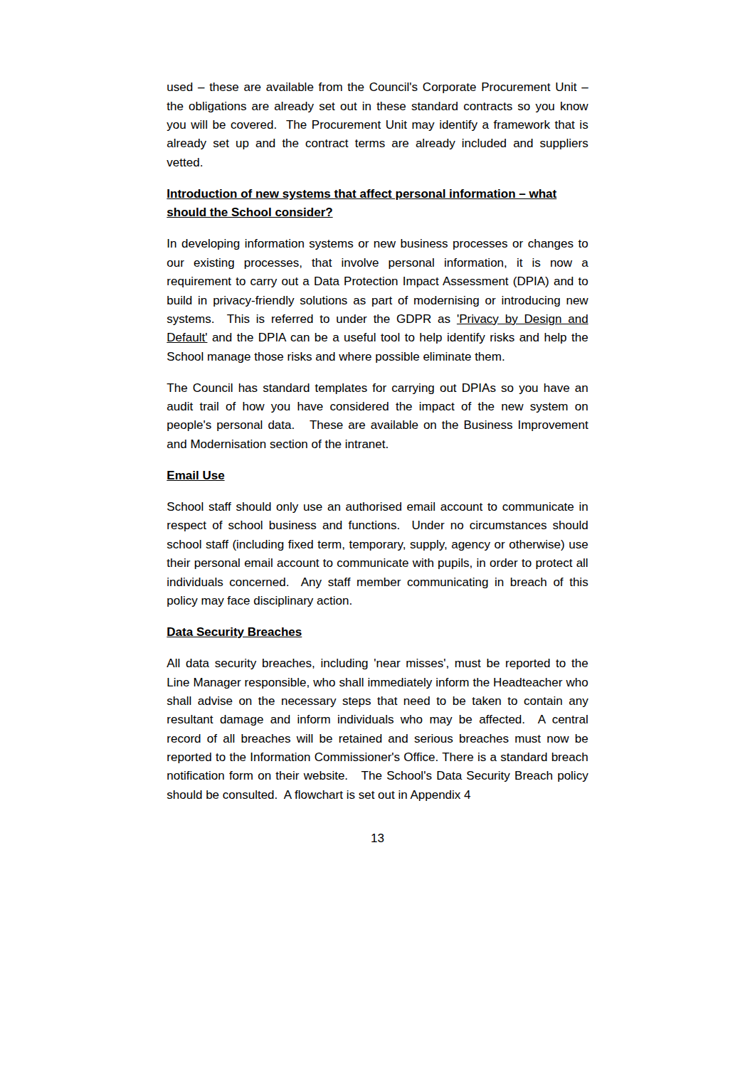used – these are available from the Council's Corporate Procurement Unit – the obligations are already set out in these standard contracts so you know you will be covered. The Procurement Unit may identify a framework that is already set up and the contract terms are already included and suppliers vetted.
Introduction of new systems that affect personal information – what should the School consider?
In developing information systems or new business processes or changes to our existing processes, that involve personal information, it is now a requirement to carry out a Data Protection Impact Assessment (DPIA) and to build in privacy-friendly solutions as part of modernising or introducing new systems. This is referred to under the GDPR as 'Privacy by Design and Default' and the DPIA can be a useful tool to help identify risks and help the School manage those risks and where possible eliminate them.
The Council has standard templates for carrying out DPIAs so you have an audit trail of how you have considered the impact of the new system on people's personal data. These are available on the Business Improvement and Modernisation section of the intranet.
Email Use
School staff should only use an authorised email account to communicate in respect of school business and functions. Under no circumstances should school staff (including fixed term, temporary, supply, agency or otherwise) use their personal email account to communicate with pupils, in order to protect all individuals concerned. Any staff member communicating in breach of this policy may face disciplinary action.
Data Security Breaches
All data security breaches, including 'near misses', must be reported to the Line Manager responsible, who shall immediately inform the Headteacher who shall advise on the necessary steps that need to be taken to contain any resultant damage and inform individuals who may be affected. A central record of all breaches will be retained and serious breaches must now be reported to the Information Commissioner's Office. There is a standard breach notification form on their website. The School's Data Security Breach policy should be consulted. A flowchart is set out in Appendix 4
13